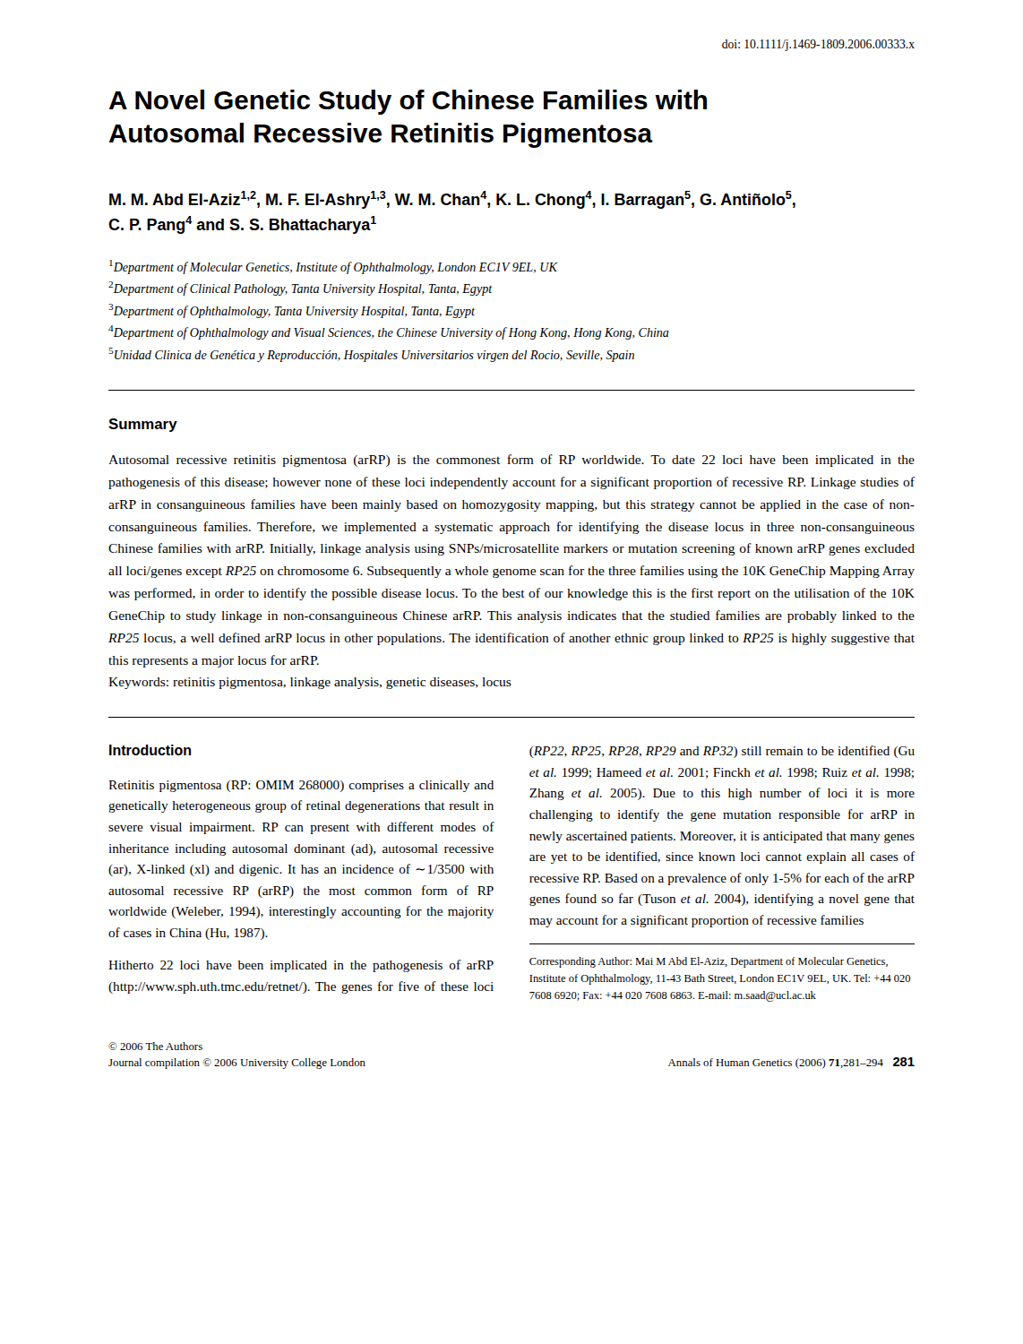doi: 10.1111/j.1469-1809.2006.00333.x
A Novel Genetic Study of Chinese Families with
Autosomal Recessive Retinitis Pigmentosa
M. M. Abd El-Aziz1,2, M. F. El-Ashry1,3, W. M. Chan4, K. L. Chong4, I. Barragan5, G. Antiñolo5,
C. P. Pang4 and S. S. Bhattacharya1
1Department of Molecular Genetics, Institute of Ophthalmology, London EC1V 9EL, UK
2Department of Clinical Pathology, Tanta University Hospital, Tanta, Egypt
3Department of Ophthalmology, Tanta University Hospital, Tanta, Egypt
4Department of Ophthalmology and Visual Sciences, the Chinese University of Hong Kong, Hong Kong, China
5Unidad Clinica de Genética y Reproducción, Hospitales Universitarios virgen del Rocio, Seville, Spain
Summary
Autosomal recessive retinitis pigmentosa (arRP) is the commonest form of RP worldwide. To date 22 loci have been implicated in the pathogenesis of this disease; however none of these loci independently account for a significant proportion of recessive RP. Linkage studies of arRP in consanguineous families have been mainly based on homozygosity mapping, but this strategy cannot be applied in the case of non-consanguineous families. Therefore, we implemented a systematic approach for identifying the disease locus in three non-consanguineous Chinese families with arRP. Initially, linkage analysis using SNPs/microsatellite markers or mutation screening of known arRP genes excluded all loci/genes except RP25 on chromosome 6. Subsequently a whole genome scan for the three families using the 10K GeneChip Mapping Array was performed, in order to identify the possible disease locus. To the best of our knowledge this is the first report on the utilisation of the 10K GeneChip to study linkage in non-consanguineous Chinese arRP. This analysis indicates that the studied families are probably linked to the RP25 locus, a well defined arRP locus in other populations. The identification of another ethnic group linked to RP25 is highly suggestive that this represents a major locus for arRP.
Keywords: retinitis pigmentosa, linkage analysis, genetic diseases, locus
Introduction
Retinitis pigmentosa (RP: OMIM 268000) comprises a clinically and genetically heterogeneous group of retinal degenerations that result in severe visual impairment. RP can present with different modes of inheritance including autosomal dominant (ad), autosomal recessive (ar), X-linked (xl) and digenic. It has an incidence of ∼1/3500 with autosomal recessive RP (arRP) the most common form of RP worldwide (Weleber, 1994), interestingly accounting for the majority of cases in China (Hu, 1987).
Hitherto 22 loci have been implicated in the pathogenesis of arRP (http://www.sph.uth.tmc.edu/retnet/). The genes for five of these loci (RP22, RP25, RP28, RP29 and RP32) still remain to be identified (Gu et al. 1999; Hameed et al. 2001; Finckh et al. 1998; Ruiz et al. 1998; Zhang et al. 2005). Due to this high number of loci it is more challenging to identify the gene mutation responsible for arRP in newly ascertained patients. Moreover, it is anticipated that many genes are yet to be identified, since known loci cannot explain all cases of recessive RP. Based on a prevalence of only 1-5% for each of the arRP genes found so far (Tuson et al. 2004), identifying a novel gene that may account for a significant proportion of recessive families
Corresponding Author: Mai M Abd El-Aziz, Department of Molecular Genetics, Institute of Ophthalmology, 11-43 Bath Street, London EC1V 9EL, UK. Tel: +44 020 7608 6920; Fax: +44 020 7608 6863. E-mail: m.saad@ucl.ac.uk
© 2006 The Authors
Journal compilation © 2006 University College London
Annals of Human Genetics (2006) 71,281–294 281